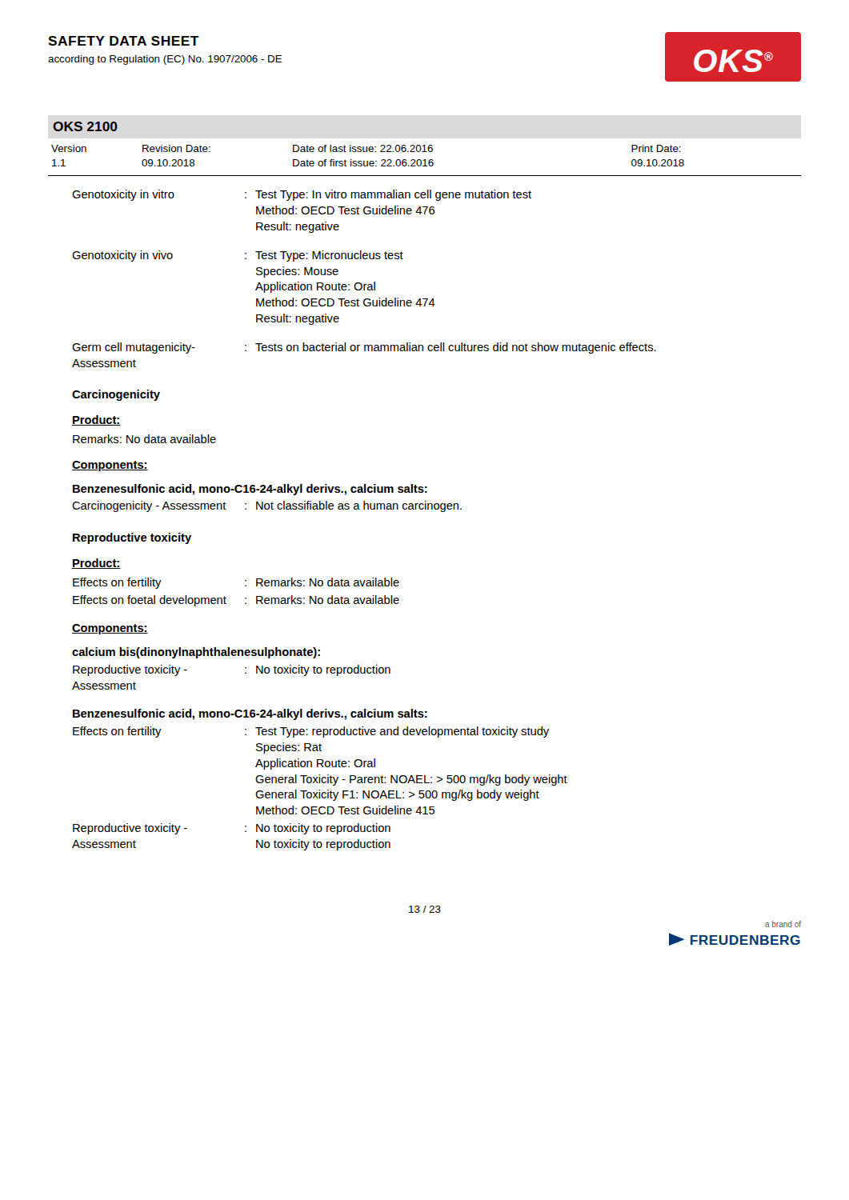SAFETY DATA SHEET
according to Regulation (EC) No. 1907/2006 - DE
OKS®
OKS 2100
| Version 1.1 | Revision Date: 09.10.2018 | Date of last issue: 22.06.2016 Date of first issue: 22.06.2016 | Print Date: 09.10.2018 |
| Genotoxicity in vitro | : | Test Type: In vitro mammalian cell gene mutation test Method: OECD Test Guideline 476 Result: negative |
| Genotoxicity in vivo | : | Test Type: Micronucleus test Species: Mouse Application Route: Oral Method: OECD Test Guideline 474 Result: negative |
| Germ cell mutagenicity- Assessment | : | Tests on bacterial or mammalian cell cultures did not show mutagenic effects. |
Carcinogenicity
Product:
Remarks: No data available
Components:
Benzenesulfonic acid, mono-C16-24-alkyl derivs., calcium salts:
| Carcinogenicity - Assessment | : | Not classifiable as a human carcinogen. |
Reproductive toxicity
Product:
| Effects on fertility | : | Remarks: No data available |
| Effects on foetal development | : | Remarks: No data available |
Components:
calcium bis(dinonylnaphthalenesulphonate):
| Reproductive toxicity - Assessment | : | No toxicity to reproduction |
Benzenesulfonic acid, mono-C16-24-alkyl derivs., calcium salts:
| Effects on fertility | : | Test Type: reproductive and developmental toxicity study Species: Rat Application Route: Oral General Toxicity - Parent: NOAEL: > 500 mg/kg body weight General Toxicity F1: NOAEL: > 500 mg/kg body weight Method: OECD Test Guideline 415 |
| Reproductive toxicity - Assessment | : | No toxicity to reproduction No toxicity to reproduction |
13 / 23
a brand of
FREUDENBERG